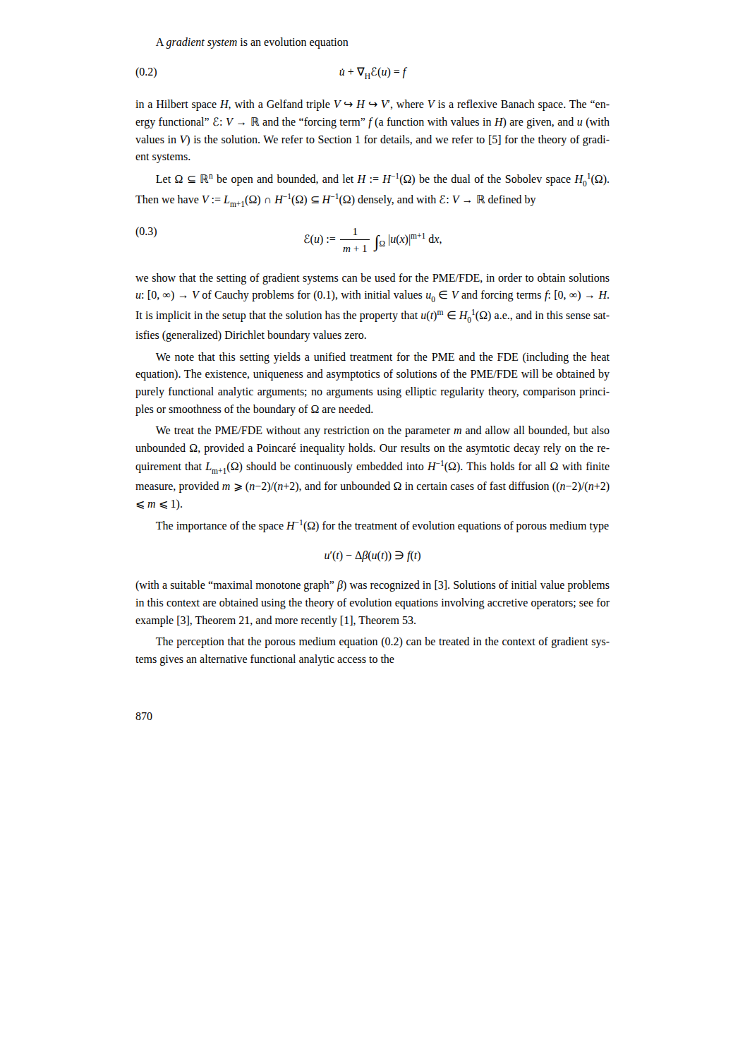A gradient system is an evolution equation
(0.2) u̇ + ∇Hℰ(u) = f
in a Hilbert space H, with a Gelfand triple V ↪ H ↪ V′, where V is a reflexive Banach space. The “energy functional” ℰ: V → ℝ and the “forcing term” f (a function with values in H) are given, and u (with values in V) is the solution. We refer to Section 1 for details, and we refer to [5] for the theory of gradient systems.
Let Ω ⊆ ℝn be open and bounded, and let H := H−1(Ω) be the dual of the Sobolev space H 01(Ω). Then we have V := Lm+1(Ω) ∩ H−1(Ω) ⊆ H−1(Ω) densely, and with ℰ: V → ℝ defined by
(0.3) ℰ(u) := 1 m + 1 ∫Ω |u(x)|m+1 dx,
we show that the setting of gradient systems can be used for the PME/FDE, in order to obtain solutions u: [0, ∞) → V of Cauchy problems for (0.1), with initial values u 0 ∈ V and forcing terms f: [0, ∞) → H. It is implicit in the setup that the solution has the property that u(t)m ∈ H 01(Ω) a.e., and in this sense satisfies (generalized) Dirichlet boundary values zero.
We note that this setting yields a unified treatment for the PME and the FDE (including the heat equation). The existence, uniqueness and asymptotics of solutions of the PME/FDE will be obtained by purely functional analytic arguments; no arguments using elliptic regularity theory, comparison principles or smoothness of the boundary of Ω are needed.
We treat the PME/FDE without any restriction on the parameter m and allow all bounded, but also unbounded Ω, provided a Poincaré inequality holds. Our results on the asymtotic decay rely on the requirement that Lm+1(Ω) should be continuously embedded into H−1(Ω). This holds for all Ω with finite measure, provided m ⩾ (n−2)/(n+2), and for unbounded Ω in certain cases of fast diffusion ((n−2)/(n+2) ⩽ m ⩽ 1).
The importance of the space H−1(Ω) for the treatment of evolution equations of porous medium type
u′(t) − Δβ(u(t)) ∋ f(t)
(with a suitable “maximal monotone graph” β) was recognized in [3]. Solutions of initial value problems in this context are obtained using the theory of evolution equations involving accretive operators; see for example [3], Theorem 21, and more recently [1], Theorem 53.
The perception that the porous medium equation (0.2) can be treated in the context of gradient systems gives an alternative functional analytic access to the
870